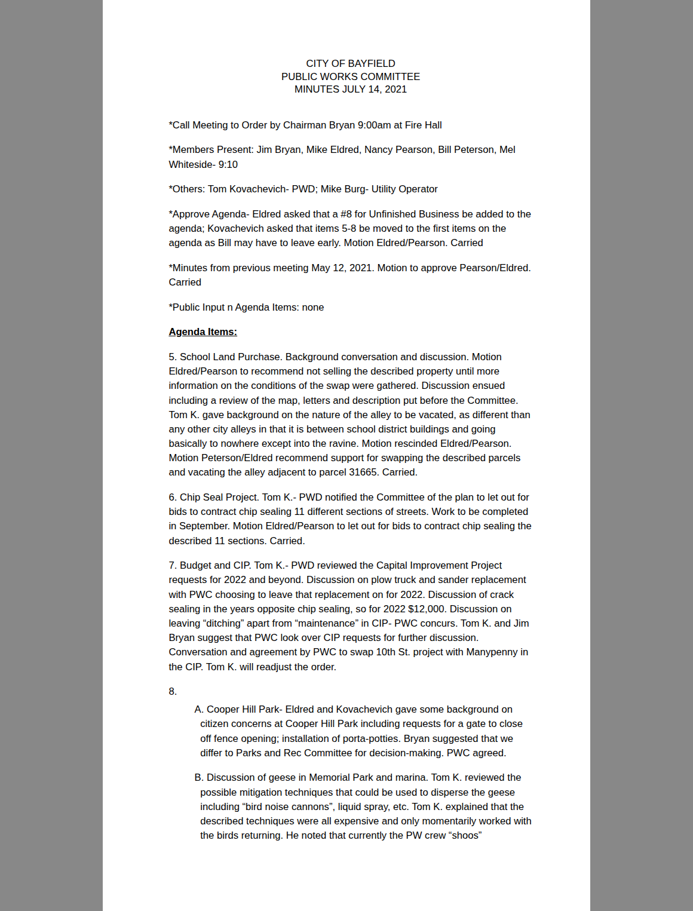CITY OF BAYFIELD
PUBLIC WORKS COMMITTEE
MINUTES JULY 14, 2021
*Call Meeting to Order by Chairman Bryan 9:00am at Fire Hall
*Members Present: Jim Bryan, Mike Eldred, Nancy Pearson, Bill Peterson, Mel Whiteside- 9:10
*Others: Tom Kovachevich- PWD; Mike Burg- Utility Operator
*Approve Agenda- Eldred asked that a #8 for Unfinished Business be added to the agenda; Kovachevich asked that items 5-8 be moved to the first items on the agenda as Bill may have to leave early. Motion Eldred/Pearson. Carried
*Minutes from previous meeting May 12, 2021. Motion to approve Pearson/Eldred. Carried
*Public Input n Agenda Items: none
Agenda Items:
5. School Land Purchase. Background conversation and discussion. Motion Eldred/Pearson to recommend not selling the described property until more information on the conditions of the swap were gathered. Discussion ensued including a review of the map, letters and description put before the Committee. Tom K. gave background on the nature of the alley to be vacated, as different than any other city alleys in that it is between school district buildings and going basically to nowhere except into the ravine. Motion rescinded Eldred/Pearson. Motion Peterson/Eldred recommend support for swapping the described parcels and vacating the alley adjacent to parcel 31665. Carried.
6. Chip Seal Project. Tom K.- PWD notified the Committee of the plan to let out for bids to contract chip sealing 11 different sections of streets. Work to be completed in September. Motion Eldred/Pearson to let out for bids to contract chip sealing the described 11 sections. Carried.
7. Budget and CIP. Tom K.- PWD reviewed the Capital Improvement Project requests for 2022 and beyond. Discussion on plow truck and sander replacement with PWC choosing to leave that replacement on for 2022. Discussion of crack sealing in the years opposite chip sealing, so for 2022 $12,000. Discussion on leaving “ditching” apart from “maintenance” in CIP- PWC concurs. Tom K. and Jim Bryan suggest that PWC look over CIP requests for further discussion. Conversation and agreement by PWC to swap 10th St. project with Manypenny in the CIP. Tom K. will readjust the order.
8.
A. Cooper Hill Park- Eldred and Kovachevich gave some background on citizen concerns at Cooper Hill Park including requests for a gate to close off fence opening; installation of porta-potties. Bryan suggested that we differ to Parks and Rec Committee for decision-making. PWC agreed.
B. Discussion of geese in Memorial Park and marina. Tom K. reviewed the possible mitigation techniques that could be used to disperse the geese including “bird noise cannons”, liquid spray, etc. Tom K. explained that the described techniques were all expensive and only momentarily worked with the birds returning. He noted that currently the PW crew “shoos”